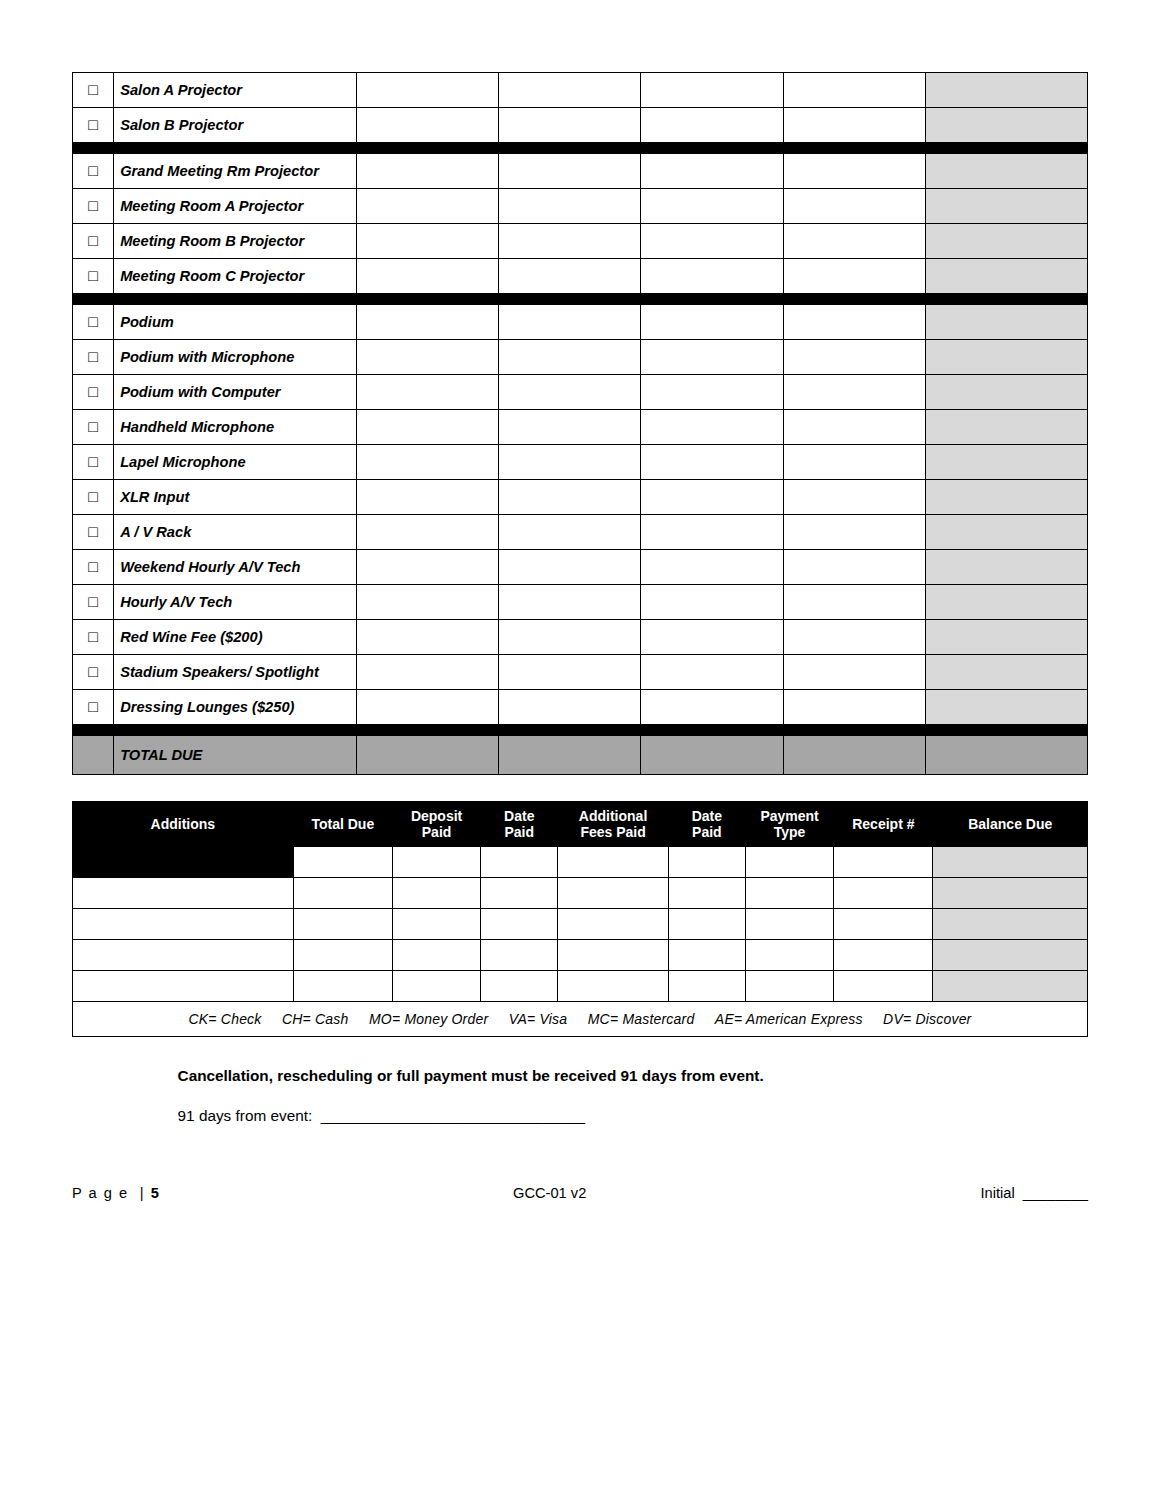| □ | Salon A Projector | | | | | |
| □ | Salon B Projector | | | | | |
| □ | Grand Meeting Rm Projector | | | | | |
| □ | Meeting Room A Projector | | | | | |
| □ | Meeting Room B Projector | | | | | |
| □ | Meeting Room C Projector | | | | | |
| □ | Podium | | | | | |
| □ | Podium with Microphone | | | | | |
| □ | Podium with Computer | | | | | |
| □ | Handheld Microphone | | | | | |
| □ | Lapel Microphone | | | | | |
| □ | XLR Input | | | | | |
| □ | A / V Rack | | | | | |
| □ | Weekend Hourly A/V Tech | | | | | |
| □ | Hourly A/V Tech | | | | | |
| □ | Red Wine Fee ($200) | | | | | |
| □ | Stadium Speakers/ Spotlight | | | | | |
| □ | Dressing Lounges ($250) | | | | | |
| | TOTAL DUE | | | | | |
| Additions | Total Due | Deposit Paid | Date Paid | Additional Fees Paid | Date Paid | Payment Type | Receipt # | Balance Due |
| --- | --- | --- | --- | --- | --- | --- | --- | --- |
| CK= Check CH= Cash MO= Money Order VA= Visa MC= Mastercard AE= American Express DV= Discover |
Cancellation, rescheduling or full payment must be received 91 days from event.
91 days from event: _______________________________
P a g e | 5
GCC-01 v2
Initial ________